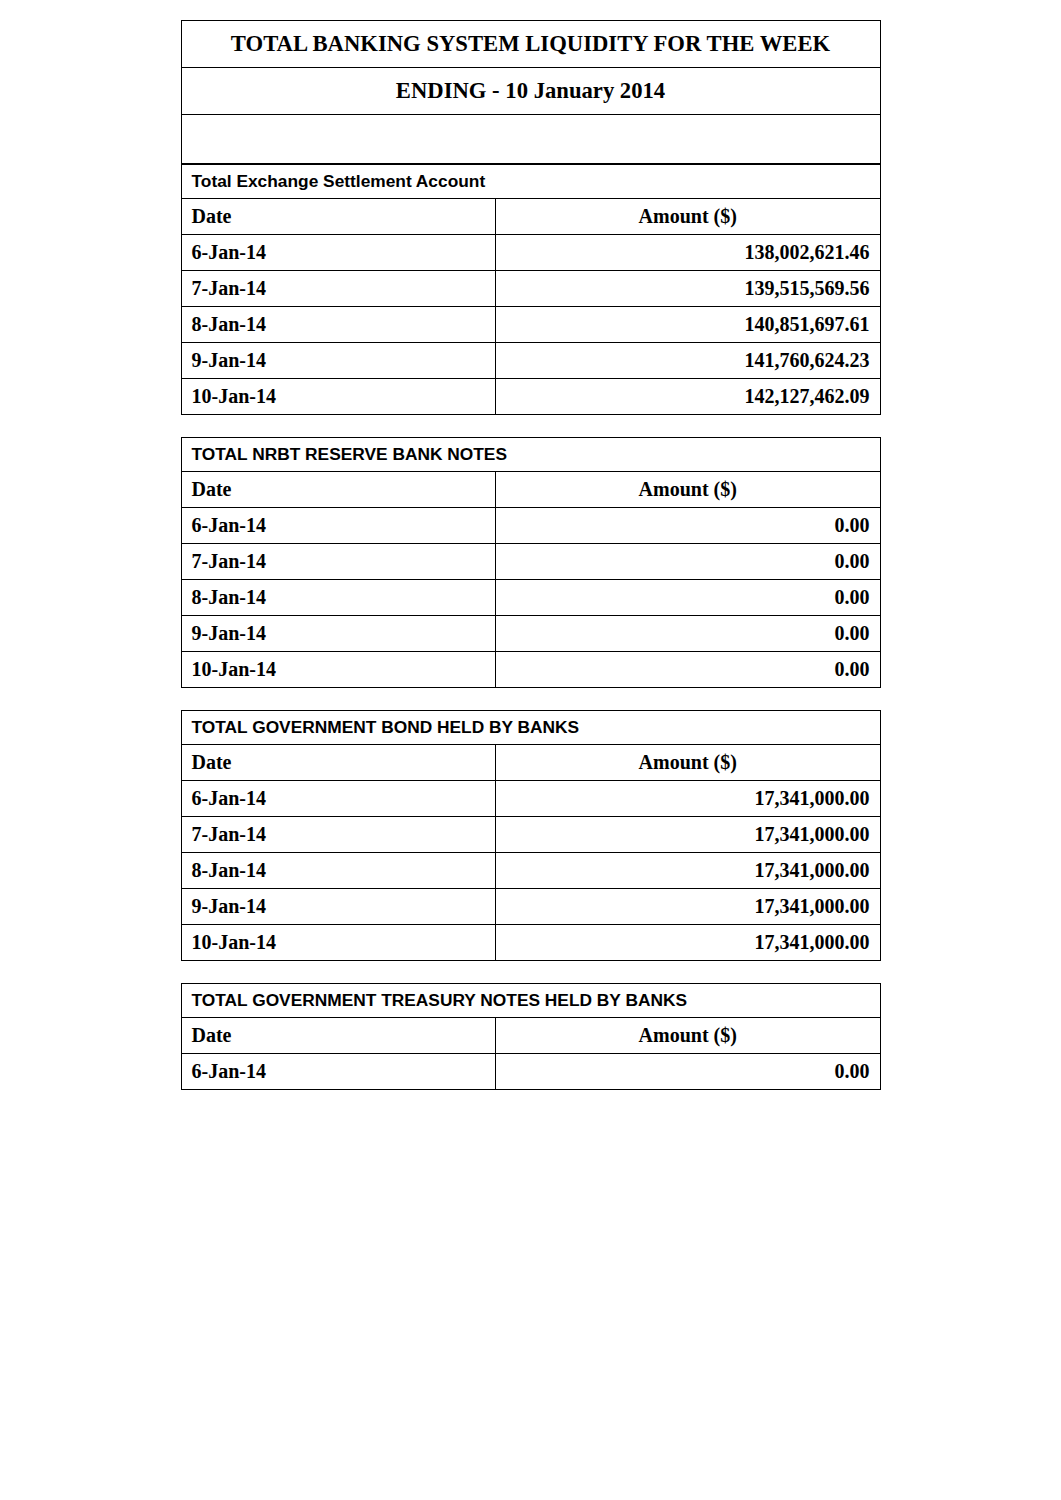| TOTAL BANKING SYSTEM LIQUIDITY FOR THE WEEK |
| ENDING - 10 January 2014 |
| Total Exchange Settlement Account |
| Date | Amount ($) |
| 6-Jan-14 | 138,002,621.46 |
| 7-Jan-14 | 139,515,569.56 |
| 8-Jan-14 | 140,851,697.61 |
| 9-Jan-14 | 141,760,624.23 |
| 10-Jan-14 | 142,127,462.09 |
| TOTAL NRBT RESERVE BANK NOTES |
| Date | Amount ($) |
| 6-Jan-14 | 0.00 |
| 7-Jan-14 | 0.00 |
| 8-Jan-14 | 0.00 |
| 9-Jan-14 | 0.00 |
| 10-Jan-14 | 0.00 |
| TOTAL GOVERNMENT BOND HELD BY BANKS |
| Date | Amount ($) |
| 6-Jan-14 | 17,341,000.00 |
| 7-Jan-14 | 17,341,000.00 |
| 8-Jan-14 | 17,341,000.00 |
| 9-Jan-14 | 17,341,000.00 |
| 10-Jan-14 | 17,341,000.00 |
| TOTAL GOVERNMENT TREASURY NOTES HELD BY BANKS |
| Date | Amount ($) |
| 6-Jan-14 | 0.00 |